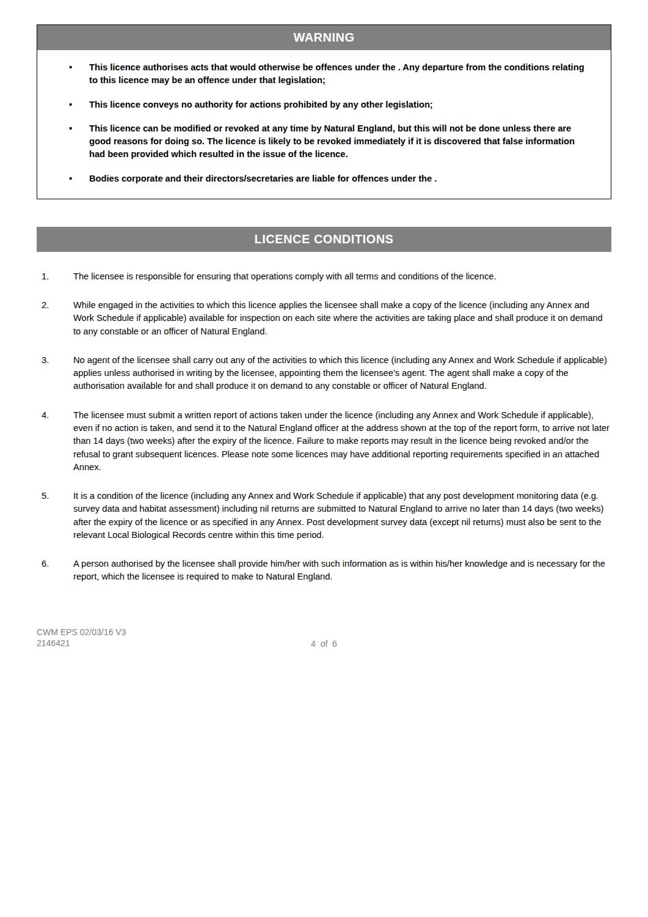WARNING
This licence authorises acts that would otherwise be offences under the . Any departure from the conditions relating to this licence may be an offence under that legislation;
This licence conveys no authority for actions prohibited by any other legislation;
This licence can be modified or revoked at any time by Natural England, but this will not be done unless there are good reasons for doing so. The licence is likely to be revoked immediately if it is discovered that false information had been provided which resulted in the issue of the licence.
Bodies corporate and their directors/secretaries are liable for offences under the .
LICENCE CONDITIONS
The licensee is responsible for ensuring that operations comply with all terms and conditions of the licence.
While engaged in the activities to which this licence applies the licensee shall make a copy of the licence (including any Annex and Work Schedule if applicable) available for inspection on each site where the activities are taking place and shall produce it on demand to any constable or an officer of Natural England.
No agent of the licensee shall carry out any of the activities to which this licence (including any Annex and Work Schedule if applicable) applies unless authorised in writing by the licensee, appointing them the licensee's agent. The agent shall make a copy of the authorisation available for and shall produce it on demand to any constable or officer of Natural England.
The licensee must submit a written report of actions taken under the licence (including any Annex and Work Schedule if applicable), even if no action is taken, and send it to the Natural England officer at the address shown at the top of the report form, to arrive not later than 14 days (two weeks) after the expiry of the licence. Failure to make reports may result in the licence being revoked and/or the refusal to grant subsequent licences. Please note some licences may have additional reporting requirements specified in an attached Annex.
It is a condition of the licence (including any Annex and Work Schedule if applicable) that any post development monitoring data (e.g. survey data and habitat assessment) including nil returns are submitted to Natural England to arrive no later than 14 days (two weeks) after the expiry of the licence or as specified in any Annex. Post development survey data (except nil returns) must also be sent to the relevant Local Biological Records centre within this time period.
A person authorised by the licensee shall provide him/her with such information as is within his/her knowledge and is necessary for the report, which the licensee is required to make to Natural England.
CWM EPS 02/03/16 V3
2146421
4 of 6